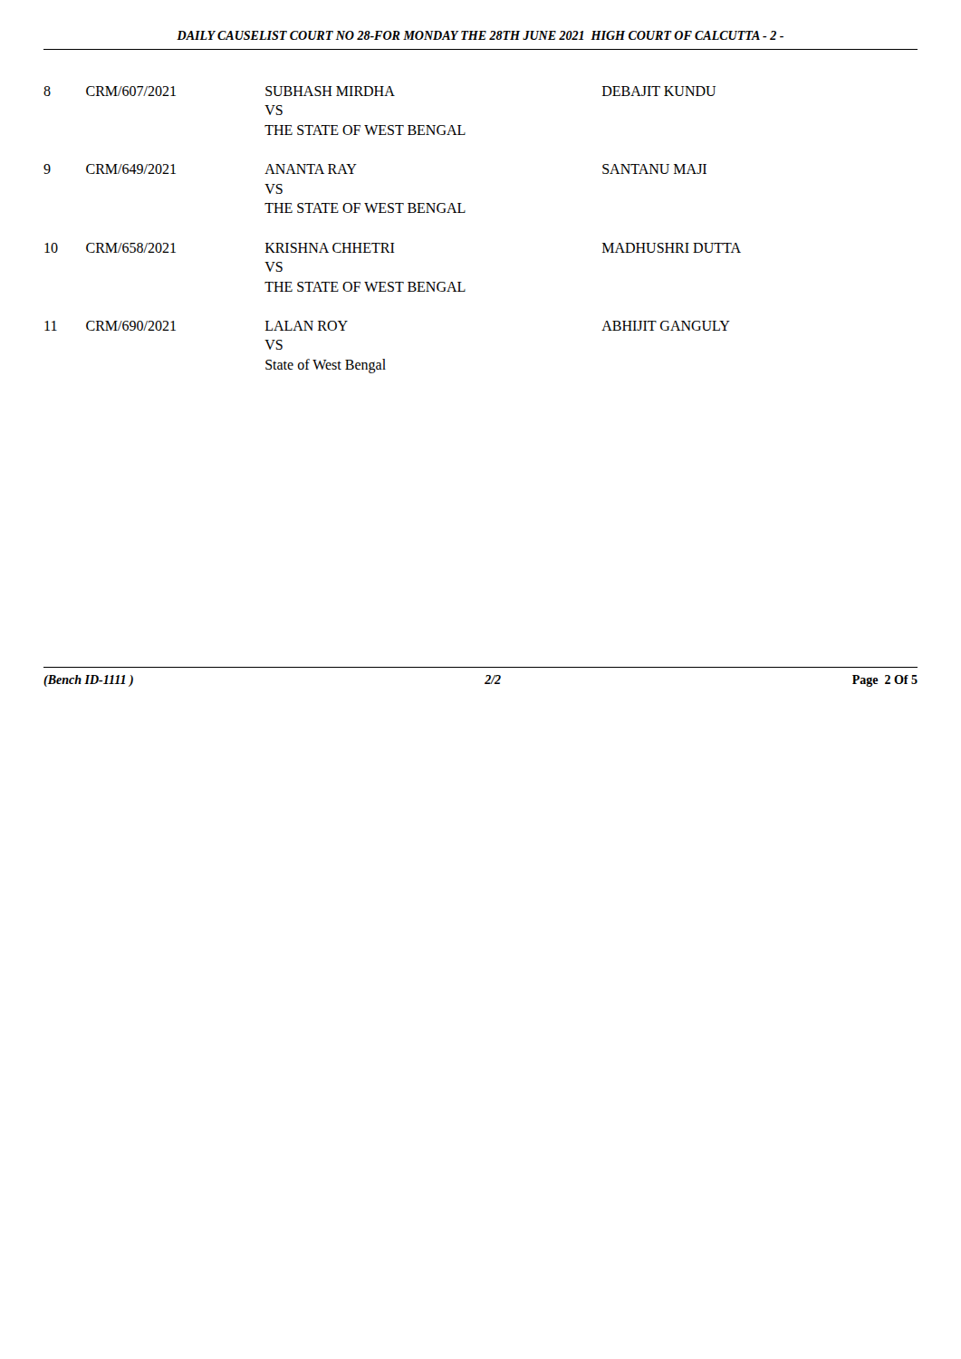DAILY CAUSELIST COURT NO 28-FOR MONDAY THE 28TH JUNE 2021 HIGH COURT OF CALCUTTA - 2 -
| 8 | CRM/607/2021 | SUBHASH MIRDHA VS THE STATE OF WEST BENGAL | DEBAJIT KUNDU |
| 9 | CRM/649/2021 | ANANTA RAY VS THE STATE OF WEST BENGAL | SANTANU MAJI |
| 10 | CRM/658/2021 | KRISHNA CHHETRI VS THE STATE OF WEST BENGAL | MADHUSHRI DUTTA |
| 11 | CRM/690/2021 | LALAN ROY VS State of West Bengal | ABHIJIT GANGULY |
(Bench ID-1111 ) 2/2 Page 2 Of 5